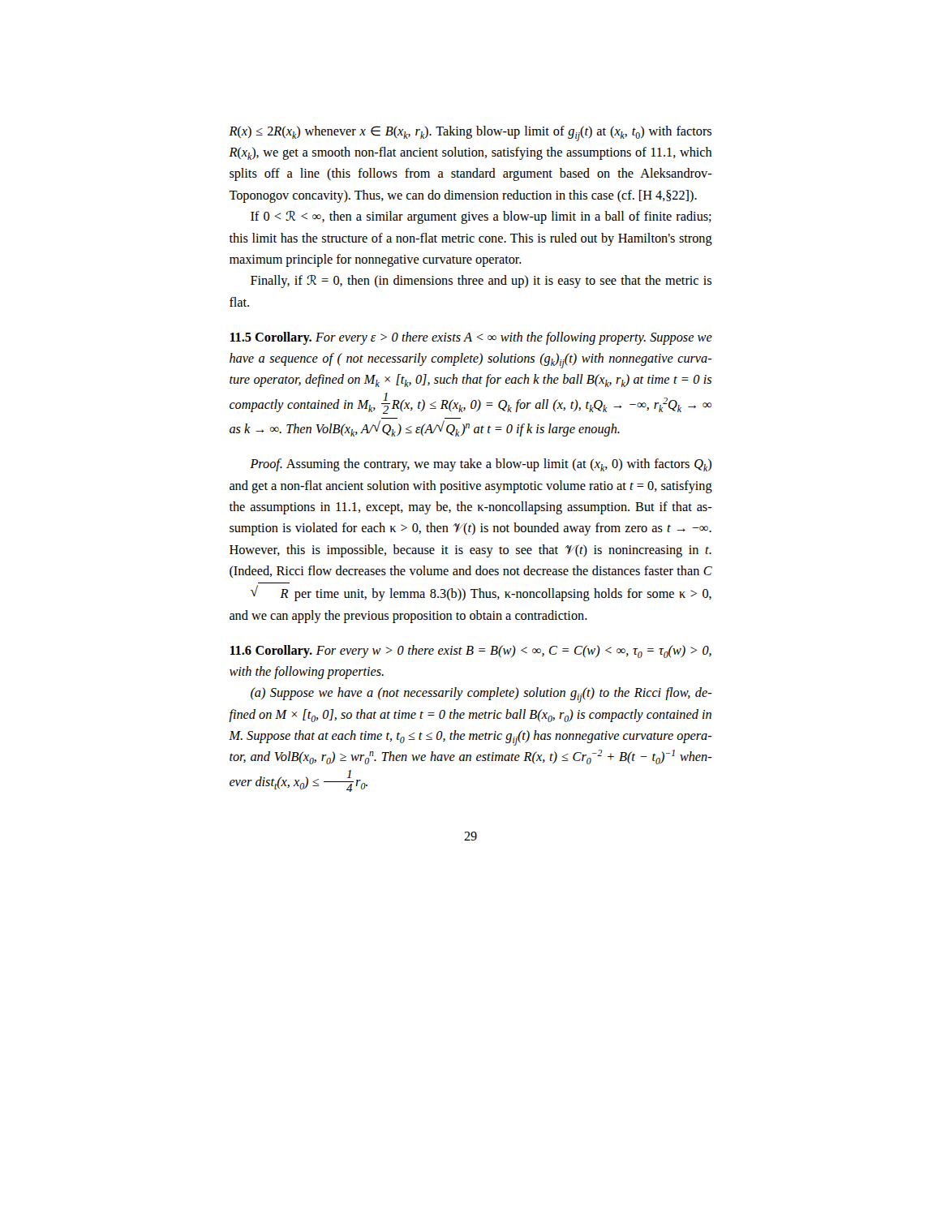R(x) ≤ 2R(xk) whenever x ∈ B(xk, rk). Taking blow-up limit of gij(t) at (xk, t0) with factors R(xk), we get a smooth non-flat ancient solution, satisfying the assumptions of 11.1, which splits off a line (this follows from a standard argument based on the Aleksandrov-Toponogov concavity). Thus, we can do dimension reduction in this case (cf. [H 4,§22]).
If 0 < ℛ < ∞, then a similar argument gives a blow-up limit in a ball of finite radius; this limit has the structure of a non-flat metric cone. This is ruled out by Hamilton's strong maximum principle for nonnegative curvature operator.
Finally, if ℛ = 0, then (in dimensions three and up) it is easy to see that the metric is flat.
11.5 Corollary. For every ε > 0 there exists A < ∞ with the following property. Suppose we have a sequence of ( not necessarily complete) solutions (gk)ij(t) with nonnegative curvature operator, defined on Mk × [tk, 0], such that for each k the ball B(xk, rk) at time t = 0 is compactly contained in Mk, 12 R(x, t) ≤ R(xk, 0) = Qk for all (x, t), tkQk → −∞, rk2Qk → ∞ as k → ∞. Then VolB(xk, A/Qk) ≤ ε(A/Qk)n at t = 0 if k is large enough.
Proof. Assuming the contrary, we may take a blow-up limit (at (xk, 0) with factors Qk) and get a non-flat ancient solution with positive asymptotic volume ratio at t = 0, satisfying the assumptions in 11.1, except, may be, the κ-noncollapsing assumption. But if that assumption is violated for each κ > 0, then 𝒱(t) is not bounded away from zero as t → −∞. However, this is impossible, because it is easy to see that 𝒱(t) is nonincreasing in t. (Indeed, Ricci flow decreases the volume and does not decrease the distances faster than CR per time unit, by lemma 8.3(b)) Thus, κ-noncollapsing holds for some κ > 0, and we can apply the previous proposition to obtain a contradiction.
11.6 Corollary. For every w > 0 there exist B = B(w) < ∞, C = C(w) < ∞, τ0 = τ0(w) > 0, with the following properties.
(a) Suppose we have a (not necessarily complete) solution gij(t) to the Ricci flow, defined on M × [t0, 0], so that at time t = 0 the metric ball B(x0, r0) is compactly contained in M. Suppose that at each time t, t0 ≤ t ≤ 0, the metric gij(t) has nonnegative curvature operator, and VolB(x0, r0) ≥ wr0n. Then we have an estimate R(x, t) ≤ Cr0−2 + B(t − t0)−1 whenever distt(x, x0) ≤ 14r0.
29